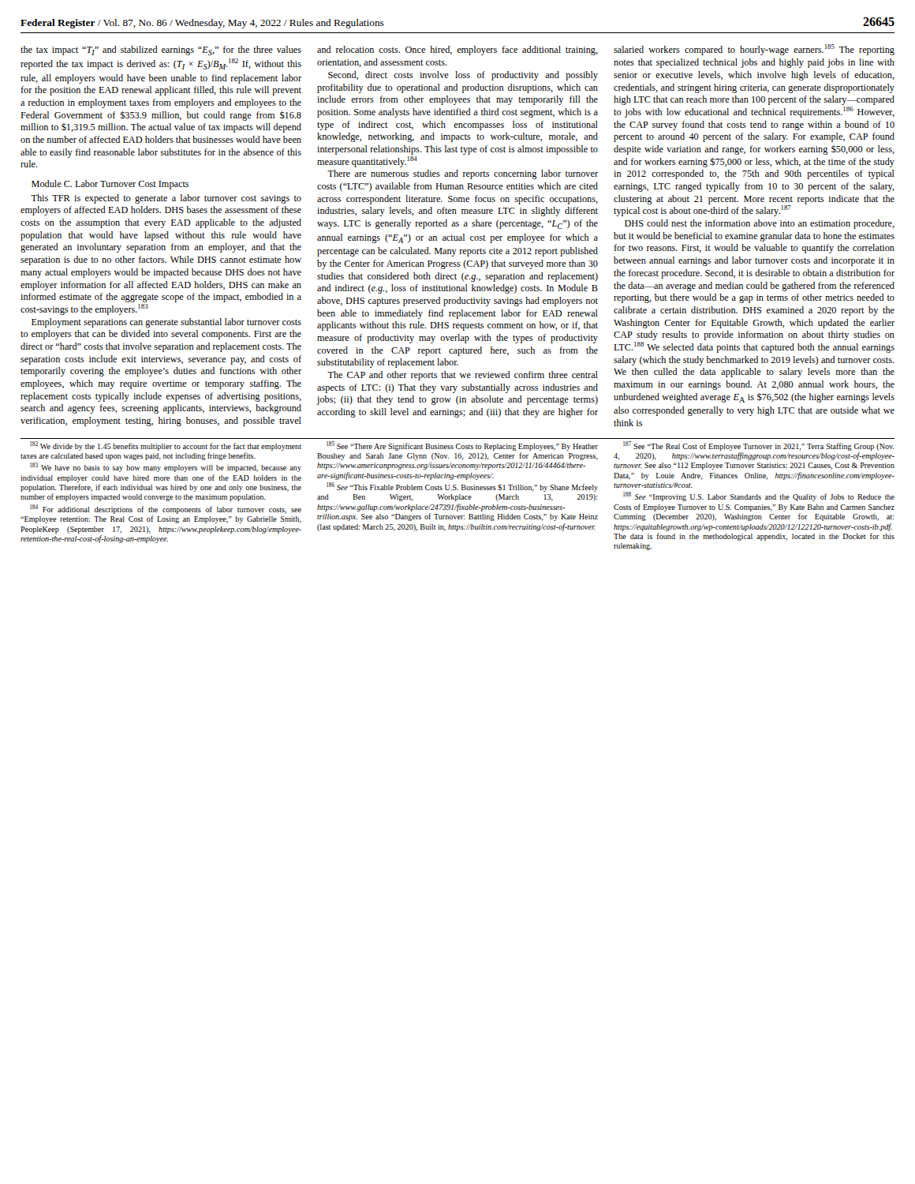Federal Register / Vol. 87, No. 86 / Wednesday, May 4, 2022 / Rules and Regulations
26645
the tax impact “TI” and stabilized earnings “ES,” for the three values reported the tax impact is derived as: (TI × ES)/BM.182 If, without this rule, all employers would have been unable to find replacement labor for the position the EAD renewal applicant filled, this rule will prevent a reduction in employment taxes from employers and employees to the Federal Government of $353.9 million, but could range from $16.8 million to $1,319.5 million. The actual value of tax impacts will depend on the number of affected EAD holders that businesses would have been able to easily find reasonable labor substitutes for in the absence of this rule.
Module C. Labor Turnover Cost Impacts
This TFR is expected to generate a labor turnover cost savings to employers of affected EAD holders. DHS bases the assessment of these costs on the assumption that every EAD applicable to the adjusted population that would have lapsed without this rule would have generated an involuntary separation from an employer, and that the separation is due to no other factors. While DHS cannot estimate how many actual employers would be impacted because DHS does not have employer information for all affected EAD holders, DHS can make an informed estimate of the aggregate scope of the impact, embodied in a cost-savings to the employers.183
Employment separations can generate substantial labor turnover costs to employers that can be divided into several components. First are the direct or “hard” costs that involve separation and replacement costs. The separation costs include exit interviews, severance pay, and costs of temporarily covering the employee’s duties and functions with other employees, which may require overtime or temporary staffing. The replacement costs typically include expenses of advertising positions, search and agency fees, screening applicants, interviews, background verification, employment testing, hiring bonuses, and possible travel and relocation costs. Once hired, employers face additional training, orientation, and assessment costs.
Second, direct costs involve loss of productivity and possibly profitability due to operational and production disruptions, which can include errors from other employees that may temporarily fill the position. Some analysts have identified a third cost segment, which is a type of indirect cost, which encompasses loss of institutional knowledge, networking, and impacts to work-culture, morale, and interpersonal relationships. This last type of cost is almost impossible to measure quantitatively.184
There are numerous studies and reports concerning labor turnover costs (“LTC”) available from Human Resource entities which are cited across correspondent literature. Some focus on specific occupations, industries, salary levels, and often measure LTC in slightly different ways. LTC is generally reported as a share (percentage, “LC”) of the annual earnings (“EA”) or an actual cost per employee for which a percentage can be calculated. Many reports cite a 2012 report published by the Center for American Progress (CAP) that surveyed more than 30 studies that considered both direct (e.g., separation and replacement) and indirect (e.g., loss of institutional knowledge) costs. In Module B above, DHS captures preserved productivity savings had employers not been able to immediately find replacement labor for EAD renewal applicants without this rule. DHS requests comment on how, or if, that measure of productivity may overlap with the types of productivity covered in the CAP report captured here, such as from the substitutability of replacement labor.
The CAP and other reports that we reviewed confirm three central aspects of LTC: (i) That they vary substantially across industries and jobs; (ii) that they tend to grow (in absolute and percentage terms) according to skill level and earnings; and (iii) that they are higher for salaried workers compared to hourly-wage earners.185 The reporting notes that specialized technical jobs and highly paid jobs in line with senior or executive levels, which involve high levels of education, credentials, and stringent hiring criteria, can generate disproportionately high LTC that can reach more than 100 percent of the salary—compared to jobs with low educational and technical requirements.186 However, the CAP survey found that costs tend to range within a bound of 10 percent to around 40 percent of the salary. For example, CAP found despite wide variation and range, for workers earning $50,000 or less, and for workers earning $75,000 or less, which, at the time of the study in 2012 corresponded to, the 75th and 90th percentiles of typical earnings, LTC ranged typically from 10 to 30 percent of the salary, clustering at about 21 percent. More recent reports indicate that the typical cost is about one-third of the salary.187
DHS could nest the information above into an estimation procedure, but it would be beneficial to examine granular data to hone the estimates for two reasons. First, it would be valuable to quantify the correlation between annual earnings and labor turnover costs and incorporate it in the forecast procedure. Second, it is desirable to obtain a distribution for the data—an average and median could be gathered from the referenced reporting, but there would be a gap in terms of other metrics needed to calibrate a certain distribution. DHS examined a 2020 report by the Washington Center for Equitable Growth, which updated the earlier CAP study results to provide information on about thirty studies on LTC.188 We selected data points that captured both the annual earnings salary (which the study benchmarked to 2019 levels) and turnover costs. We then culled the data applicable to salary levels more than the maximum in our earnings bound. At 2,080 annual work hours, the unburdened weighted average EA is $76,502 (the higher earnings levels also corresponded generally to very high LTC that are outside what we think is
182 We divide by the 1.45 benefits multiplier to account for the fact that employment taxes are calculated based upon wages paid, not including fringe benefits.
183 We have no basis to say how many employers will be impacted, because any individual employer could have hired more than one of the EAD holders in the population. Therefore, if each individual was hired by one and only one business, the number of employers impacted would converge to the maximum population.
184 For additional descriptions of the components of labor turnover costs, see “Employee retention: The Real Cost of Losing an Employee,” by Gabrielle Smith, PeopleKeep (September 17, 2021), https://www.peoplekeep.com/blog/employee-retention-the-real-cost-of-losing-an-employee.
185 See “There Are Significant Business Costs to Replacing Employees,” By Heather Boushey and Sarah Jane Glynn (Nov. 16, 2012), Center for American Progress, https://www.americanprogress.org/issues/economy/reports/2012/11/16/44464/there-are-significant-business-costs-to-replacing-employees/.
186 See “This Fixable Problem Costs U.S. Businesses $1 Trillion,” by Shane Mcfeely and Ben Wigert, Workplace (March 13, 2019): https://www.gallup.com/workplace/247391/fixable-problem-costs-businesses-trillion.aspx. See also “Dangers of Turnover: Battling Hidden Costs,” by Kate Heinz (last updated: March 25, 2020), Built in, https://builtin.com/recruiting/cost-of-turnover.
187 See “The Real Cost of Employee Turnover in 2021,” Terra Staffing Group (Nov. 4, 2020), https://www.terrastaffinggroup.com/resources/blog/cost-of-employee-turnover. See also “112 Employee Turnover Statistics: 2021 Causes, Cost & Prevention Data,” by Louie Andre, Finances Online, https://financesonline.com/employee-turnover-statistics/#cost.
188 See “Improving U.S. Labor Standards and the Quality of Jobs to Reduce the Costs of Employee Turnover to U.S. Companies,” By Kate Bahn and Carmen Sanchez Cumming (December 2020), Washington Center for Equitable Growth, at: https://equitablegrowth.org/wp-content/uploads/2020/12/122120-turnover-costs-ib.pdf. The data is found in the methodological appendix, located in the Docket for this rulemaking.